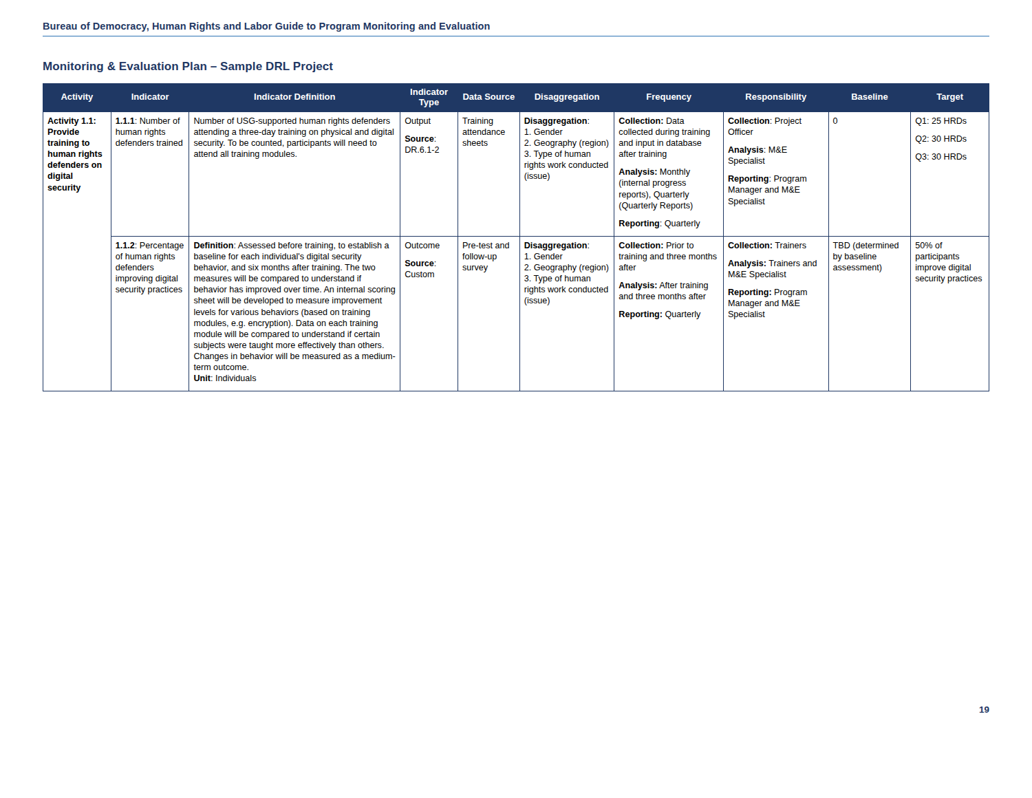Bureau of Democracy, Human Rights and Labor Guide to Program Monitoring and Evaluation
Monitoring & Evaluation Plan – Sample DRL Project
| Activity | Indicator | Indicator Definition | Indicator Type | Data Source | Disaggregation | Frequency | Responsibility | Baseline | Target |
| --- | --- | --- | --- | --- | --- | --- | --- | --- | --- |
| Activity 1.1 : Provide training to human rights defenders on digital security | 1.1.1 : Number of human rights defenders trained | Number of USG-supported human rights defenders attending a three-day training on physical and digital security. To be counted, participants will need to attend all training modules. | Output Source : DR.6.1-2 | Training attendance sheets | Disaggregation : 1. Gender 2. Geography (region) 3. Type of human rights work conducted (issue) | Collection: Data collected during training and input in database after training Analysis: Monthly (internal progress reports), Quarterly (Quarterly Reports) Reporting : Quarterly | Collection : Project Officer Analysis : M&E Specialist Reporting : Program Manager and M&E Specialist | 0 | Q1: 25 HRDs Q2: 30 HRDs Q3: 30 HRDs |
| 1.1.2 : Percentage of human rights defenders improving digital security practices | Definition : Assessed before training, to establish a baseline for each individual's digital security behavior, and six months after training. The two measures will be compared to understand if behavior has improved over time. An internal scoring sheet will be developed to measure improvement levels for various behaviors (based on training modules, e.g. encryption). Data on each training module will be compared to understand if certain subjects were taught more effectively than others. Changes in behavior will be measured as a medium-term outcome. Unit : Individuals | Outcome Source : Custom | Pre-test and follow-up survey | Disaggregation : 1. Gender 2. Geography (region) 3. Type of human rights work conducted (issue) | Collection: Prior to training and three months after Analysis: After training and three months after Reporting: Quarterly | Collection: Trainers Analysis: Trainers and M&E Specialist Reporting: Program Manager and M&E Specialist | TBD (determined by baseline assessment) | 50% of participants improve digital security practices |
19